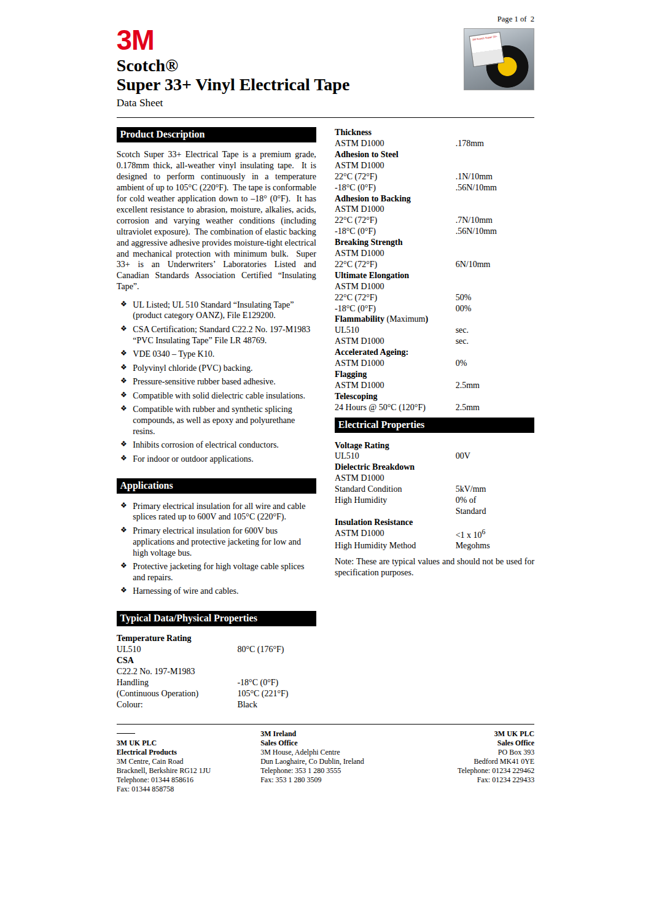Page 1 of 2
3M
Scotch®
Super 33+ Vinyl Electrical Tape
Data Sheet
Product Description
Scotch Super 33+ Electrical Tape is a premium grade, 0.178mm thick, all-weather vinyl insulating tape. It is designed to perform continuously in a temperature ambient of up to 105°C (220°F). The tape is conformable for cold weather application down to –18° (0°F). It has excellent resistance to abrasion, moisture, alkalies, acids, corrosion and varying weather conditions (including ultraviolet exposure). The combination of elastic backing and aggressive adhesive provides moisture-tight electrical and mechanical protection with minimum bulk. Super 33+ is an Underwriters’ Laboratories Listed and Canadian Standards Association Certified “Insulating Tape”.
UL Listed; UL 510 Standard “Insulating Tape” (product category OANZ), File E129200.
CSA Certification; Standard C22.2 No. 197-M1983 “PVC Insulating Tape” File LR 48769.
VDE 0340 – Type K10.
Polyvinyl chloride (PVC) backing.
Pressure-sensitive rubber based adhesive.
Compatible with solid dielectric cable insulations.
Compatible with rubber and synthetic splicing compounds, as well as epoxy and polyurethane resins.
Inhibits corrosion of electrical conductors.
For indoor or outdoor applications.
Applications
Primary electrical insulation for all wire and cable splices rated up to 600V and 105°C (220°F).
Primary electrical insulation for 600V bus applications and protective jacketing for low and high voltage bus.
Protective jacketing for high voltage cable splices and repairs.
Harnessing of wire and cables.
Typical Data/Physical Properties
Temperature Rating
UL51080°C (176°F)
CSA
C22.2 No. 197-M1983
Handling-18°C (0°F)
(Continuous Operation) 105°C (221°F)
Colour: Black
Thickness
ASTM D1000.178mm
Adhesion to Steel
ASTM D1000
22°C (72°F).1N/10mm
-18°C (0°F).56N/10mm
Adhesion to Backing
ASTM D1000
22°C (72°F).7N/10mm
-18°C (0°F).56N/10mm
Breaking Strength
ASTM D1000
22°C (72°F) 6N/10mm
Ultimate Elongation
ASTM D1000
22°C (72°F) 50%
-18°C (0°F) 00%
Flammability (Maximum)
UL510 sec.
ASTM D1000 sec.
Accelerated Ageing:
ASTM D10000%
Flagging
ASTM D10002.5mm
Telescoping
24 Hours @ 50°C (120°F) 2.5mm
Electrical Properties
Voltage Rating
UL51000V
Dielectric Breakdown
ASTM D1000
Standard Condition 5kV/mm
High Humidity 0% of
Standard
Insulation Resistance
ASTM D1000<1 x 106
High Humidity Method Megohms
Note: These are typical values and should not be used for specification purposes.
3M UK PLC
Electrical Products
3M Centre, Cain Road
Bracknell, Berkshire RG12 1JU
Telephone: 01344 858616
Fax: 01344 858758
3M Ireland
Sales Office
3M House, Adelphi Centre
Dun Laoghaire, Co Dublin, Ireland
Telephone: 353 1 280 3555
Fax: 353 1 280 3509
3M UK PLC
Sales Office
PO Box 393
Bedford MK41 0YE
Telephone: 01234 229462
Fax: 01234 229433